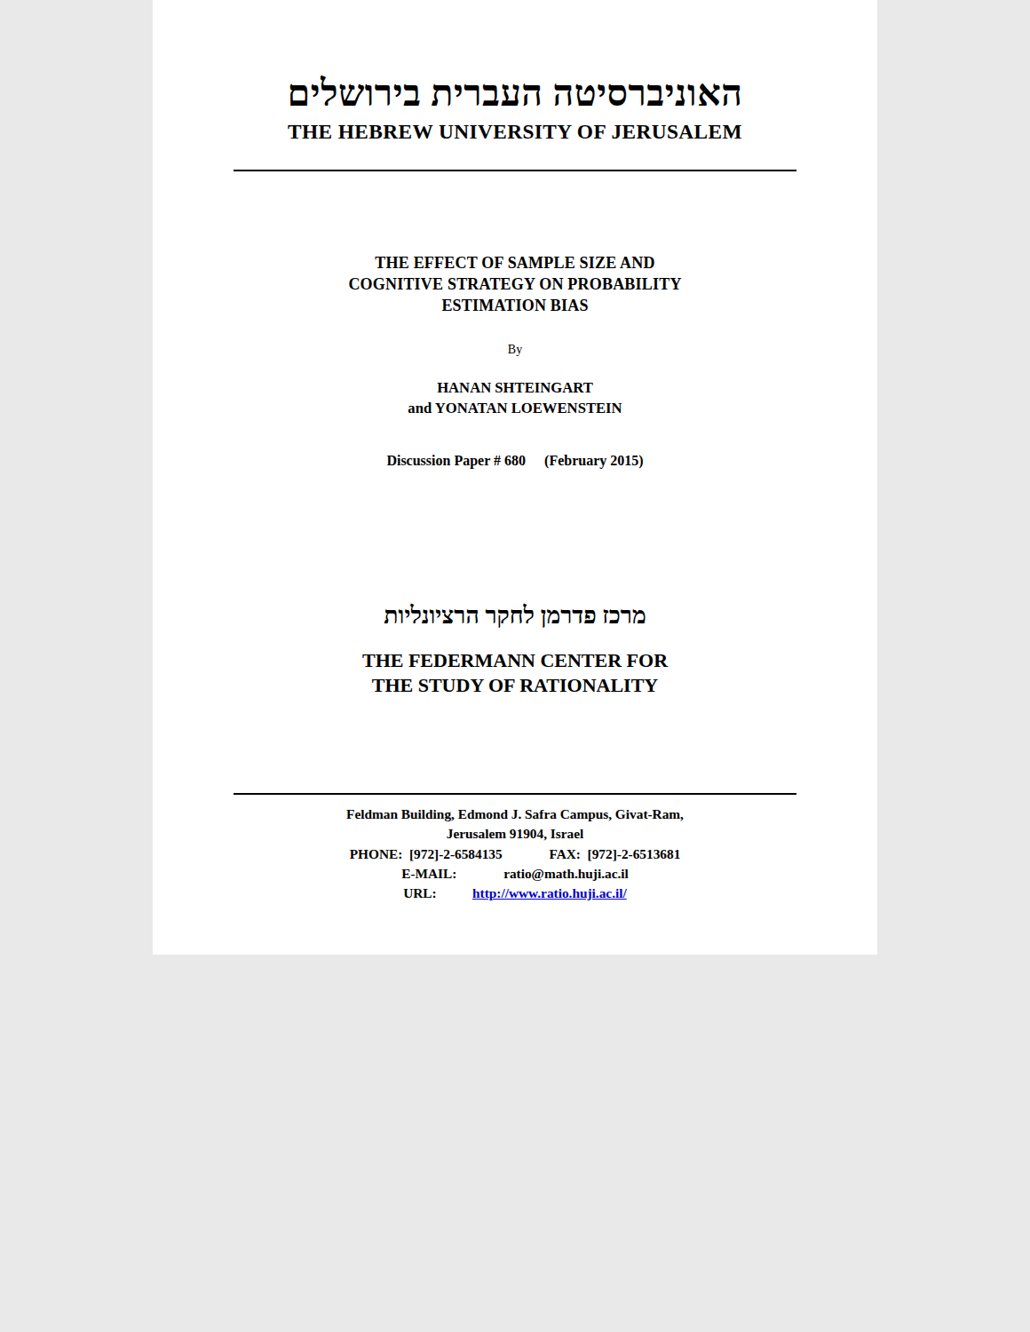האוניברסיטה העברית בירושלים
THE HEBREW UNIVERSITY OF JERUSALEM
THE EFFECT OF SAMPLE SIZE AND
COGNITIVE STRATEGY ON PROBABILITY
ESTIMATION BIAS
By
HANAN SHTEINGART
and YONATAN LOEWENSTEIN
Discussion Paper # 680 (February 2015)
מרכז פדרמן לחקר הרציונליות
THE FEDERMANN CENTER FOR
THE STUDY OF RATIONALITY
Feldman Building, Edmond J. Safra Campus, Givat-Ram,
Jerusalem 91904, Israel
PHONE: [972]-2-6584135 FAX: [972]-2-6513681
E-MAIL: ratio@math.huji.ac.il
URL: http://www.ratio.huji.ac.il/